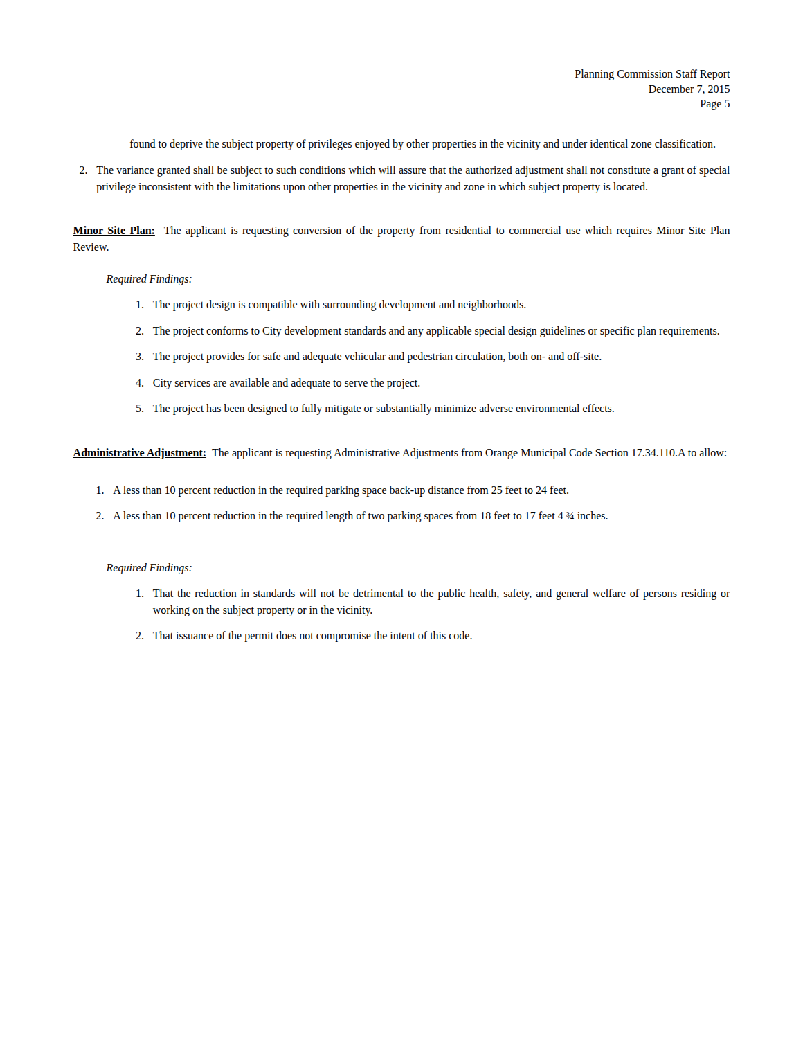Planning Commission Staff Report
December 7, 2015
Page 5
found to deprive the subject property of privileges enjoyed by other properties in the vicinity and under identical zone classification.
The variance granted shall be subject to such conditions which will assure that the authorized adjustment shall not constitute a grant of special privilege inconsistent with the limitations upon other properties in the vicinity and zone in which subject property is located.
Minor Site Plan: The applicant is requesting conversion of the property from residential to commercial use which requires Minor Site Plan Review.
Required Findings:
The project design is compatible with surrounding development and neighborhoods.
The project conforms to City development standards and any applicable special design guidelines or specific plan requirements.
The project provides for safe and adequate vehicular and pedestrian circulation, both on- and off-site.
City services are available and adequate to serve the project.
The project has been designed to fully mitigate or substantially minimize adverse environmental effects.
Administrative Adjustment: The applicant is requesting Administrative Adjustments from Orange Municipal Code Section 17.34.110.A to allow:
A less than 10 percent reduction in the required parking space back-up distance from 25 feet to 24 feet.
A less than 10 percent reduction in the required length of two parking spaces from 18 feet to 17 feet 4 ¾ inches.
Required Findings:
That the reduction in standards will not be detrimental to the public health, safety, and general welfare of persons residing or working on the subject property or in the vicinity.
That issuance of the permit does not compromise the intent of this code.